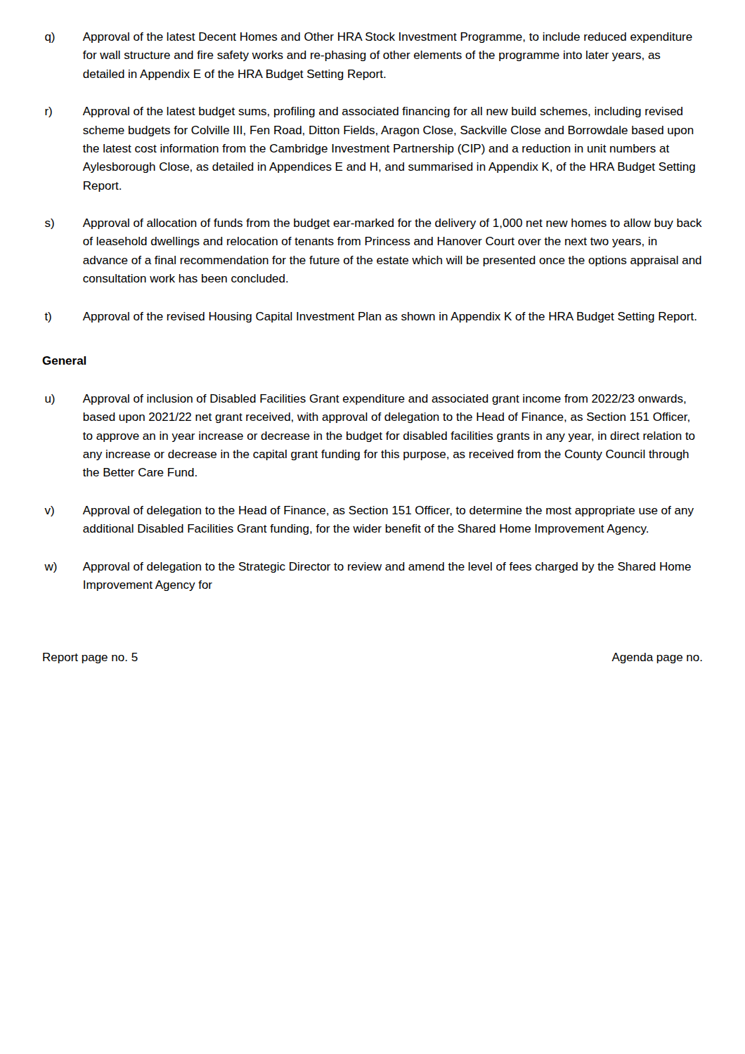q)
Approval of the latest Decent Homes and Other HRA Stock Investment Programme, to include reduced expenditure for wall structure and fire safety works and re-phasing of other elements of the programme into later years, as detailed in Appendix E of the HRA Budget Setting Report.
r)
Approval of the latest budget sums, profiling and associated financing for all new build schemes, including revised scheme budgets for Colville III, Fen Road, Ditton Fields, Aragon Close, Sackville Close and Borrowdale based upon the latest cost information from the Cambridge Investment Partnership (CIP) and a reduction in unit numbers at Aylesborough Close, as detailed in Appendices E and H, and summarised in Appendix K, of the HRA Budget Setting Report.
s)
Approval of allocation of funds from the budget ear-marked for the delivery of 1,000 net new homes to allow buy back of leasehold dwellings and relocation of tenants from Princess and Hanover Court over the next two years, in advance of a final recommendation for the future of the estate which will be presented once the options appraisal and consultation work has been concluded.
t)
Approval of the revised Housing Capital Investment Plan as shown in Appendix K of the HRA Budget Setting Report.
General
u)
Approval of inclusion of Disabled Facilities Grant expenditure and associated grant income from 2022/23 onwards, based upon 2021/22 net grant received, with approval of delegation to the Head of Finance, as Section 151 Officer, to approve an in year increase or decrease in the budget for disabled facilities grants in any year, in direct relation to any increase or decrease in the capital grant funding for this purpose, as received from the County Council through the Better Care Fund.
v)
Approval of delegation to the Head of Finance, as Section 151 Officer, to determine the most appropriate use of any additional Disabled Facilities Grant funding, for the wider benefit of the Shared Home Improvement Agency.
w)
Approval of delegation to the Strategic Director to review and amend the level of fees charged by the Shared Home Improvement Agency for
Report page no. 5 Agenda page no.